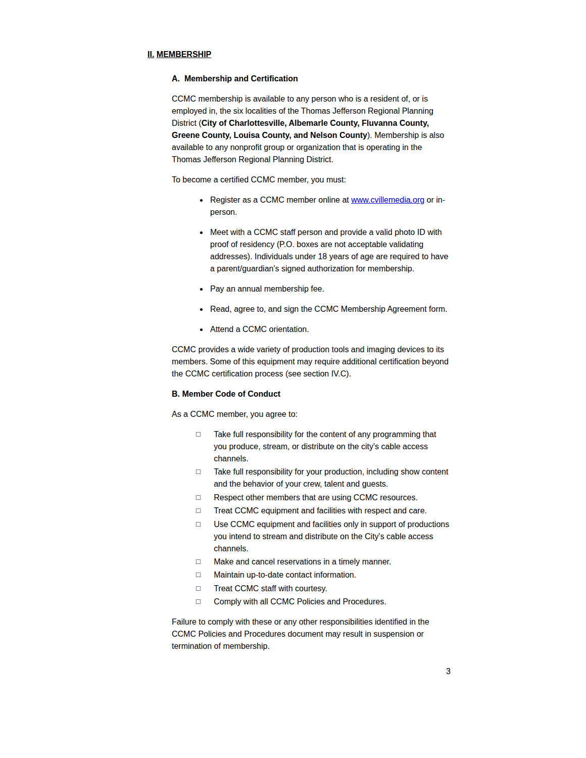II. MEMBERSHIP
A. Membership and Certification
CCMC membership is available to any person who is a resident of, or is employed in, the six localities of the Thomas Jefferson Regional Planning District (City of Charlottesville, Albemarle County, Fluvanna County, Greene County, Louisa County, and Nelson County). Membership is also available to any nonprofit group or organization that is operating in the Thomas Jefferson Regional Planning District.
To become a certified CCMC member, you must:
Register as a CCMC member online at www.cvillemedia.org or in-person.
Meet with a CCMC staff person and provide a valid photo ID with proof of residency (P.O. boxes are not acceptable validating addresses). Individuals under 18 years of age are required to have a parent/guardian's signed authorization for membership.
Pay an annual membership fee.
Read, agree to, and sign the CCMC Membership Agreement form.
Attend a CCMC orientation.
CCMC provides a wide variety of production tools and imaging devices to its members. Some of this equipment may require additional certification beyond the CCMC certification process (see section IV.C).
B. Member Code of Conduct
As a CCMC member, you agree to:
Take full responsibility for the content of any programming that you produce, stream, or distribute on the city's cable access channels.
Take full responsibility for your production, including show content and the behavior of your crew, talent and guests.
Respect other members that are using CCMC resources.
Treat CCMC equipment and facilities with respect and care.
Use CCMC equipment and facilities only in support of productions you intend to stream and distribute on the City's cable access channels.
Make and cancel reservations in a timely manner.
Maintain up-to-date contact information.
Treat CCMC staff with courtesy.
Comply with all CCMC Policies and Procedures.
Failure to comply with these or any other responsibilities identified in the CCMC Policies and Procedures document may result in suspension or termination of membership.
3